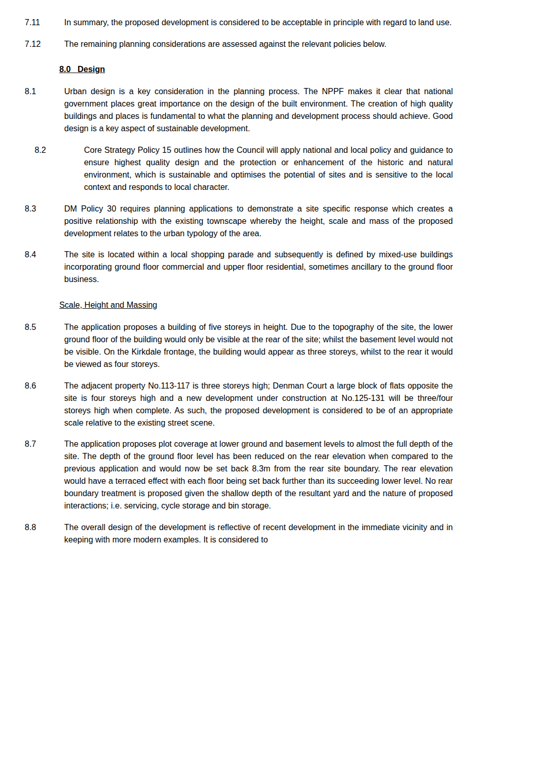7.11
In summary, the proposed development is considered to be acceptable in principle with regard to land use.
7.12
The remaining planning considerations are assessed against the relevant policies below.
8.0 Design
8.1
Urban design is a key consideration in the planning process. The NPPF makes it clear that national government places great importance on the design of the built environment. The creation of high quality buildings and places is fundamental to what the planning and development process should achieve. Good design is a key aspect of sustainable development.
8.2
Core Strategy Policy 15 outlines how the Council will apply national and local policy and guidance to ensure highest quality design and the protection or enhancement of the historic and natural environment, which is sustainable and optimises the potential of sites and is sensitive to the local context and responds to local character.
8.3
DM Policy 30 requires planning applications to demonstrate a site specific response which creates a positive relationship with the existing townscape whereby the height, scale and mass of the proposed development relates to the urban typology of the area.
8.4
The site is located within a local shopping parade and subsequently is defined by mixed-use buildings incorporating ground floor commercial and upper floor residential, sometimes ancillary to the ground floor business.
Scale, Height and Massing
8.5
The application proposes a building of five storeys in height. Due to the topography of the site, the lower ground floor of the building would only be visible at the rear of the site; whilst the basement level would not be visible. On the Kirkdale frontage, the building would appear as three storeys, whilst to the rear it would be viewed as four storeys.
8.6
The adjacent property No.113-117 is three storeys high; Denman Court a large block of flats opposite the site is four storeys high and a new development under construction at No.125-131 will be three/four storeys high when complete. As such, the proposed development is considered to be of an appropriate scale relative to the existing street scene.
8.7
The application proposes plot coverage at lower ground and basement levels to almost the full depth of the site. The depth of the ground floor level has been reduced on the rear elevation when compared to the previous application and would now be set back 8.3m from the rear site boundary. The rear elevation would have a terraced effect with each floor being set back further than its succeeding lower level. No rear boundary treatment is proposed given the shallow depth of the resultant yard and the nature of proposed interactions; i.e. servicing, cycle storage and bin storage.
8.8
The overall design of the development is reflective of recent development in the immediate vicinity and in keeping with more modern examples. It is considered to